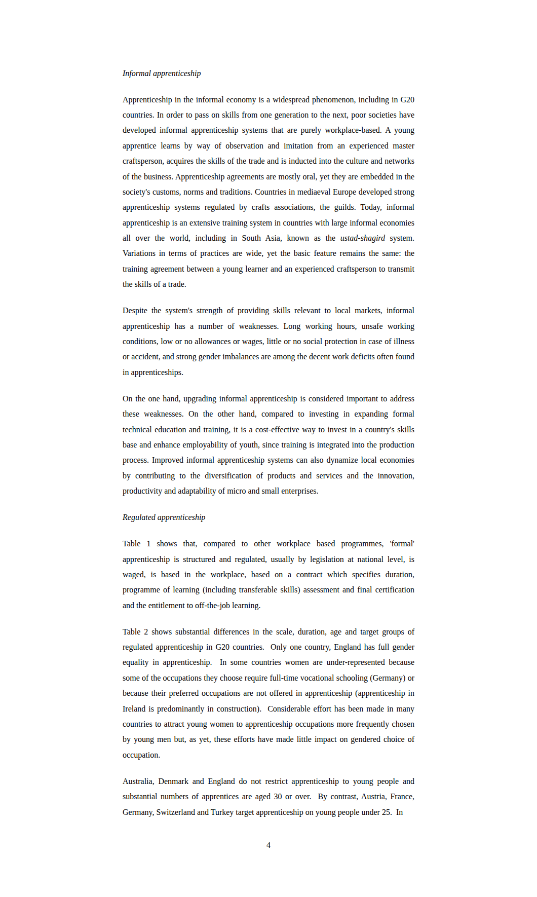Informal apprenticeship
Apprenticeship in the informal economy is a widespread phenomenon, including in G20 countries. In order to pass on skills from one generation to the next, poor societies have developed informal apprenticeship systems that are purely workplace-based. A young apprentice learns by way of observation and imitation from an experienced master craftsperson, acquires the skills of the trade and is inducted into the culture and networks of the business. Apprenticeship agreements are mostly oral, yet they are embedded in the society's customs, norms and traditions. Countries in mediaeval Europe developed strong apprenticeship systems regulated by crafts associations, the guilds. Today, informal apprenticeship is an extensive training system in countries with large informal economies all over the world, including in South Asia, known as the ustad-shagird system. Variations in terms of practices are wide, yet the basic feature remains the same: the training agreement between a young learner and an experienced craftsperson to transmit the skills of a trade.
Despite the system's strength of providing skills relevant to local markets, informal apprenticeship has a number of weaknesses. Long working hours, unsafe working conditions, low or no allowances or wages, little or no social protection in case of illness or accident, and strong gender imbalances are among the decent work deficits often found in apprenticeships.
On the one hand, upgrading informal apprenticeship is considered important to address these weaknesses. On the other hand, compared to investing in expanding formal technical education and training, it is a cost-effective way to invest in a country's skills base and enhance employability of youth, since training is integrated into the production process. Improved informal apprenticeship systems can also dynamize local economies by contributing to the diversification of products and services and the innovation, productivity and adaptability of micro and small enterprises.
Regulated apprenticeship
Table 1 shows that, compared to other workplace based programmes, 'formal' apprenticeship is structured and regulated, usually by legislation at national level, is waged, is based in the workplace, based on a contract which specifies duration, programme of learning (including transferable skills) assessment and final certification and the entitlement to off-the-job learning.
Table 2 shows substantial differences in the scale, duration, age and target groups of regulated apprenticeship in G20 countries. Only one country, England has full gender equality in apprenticeship. In some countries women are under-represented because some of the occupations they choose require full-time vocational schooling (Germany) or because their preferred occupations are not offered in apprenticeship (apprenticeship in Ireland is predominantly in construction). Considerable effort has been made in many countries to attract young women to apprenticeship occupations more frequently chosen by young men but, as yet, these efforts have made little impact on gendered choice of occupation.
Australia, Denmark and England do not restrict apprenticeship to young people and substantial numbers of apprentices are aged 30 or over. By contrast, Austria, France, Germany, Switzerland and Turkey target apprenticeship on young people under 25. In
4